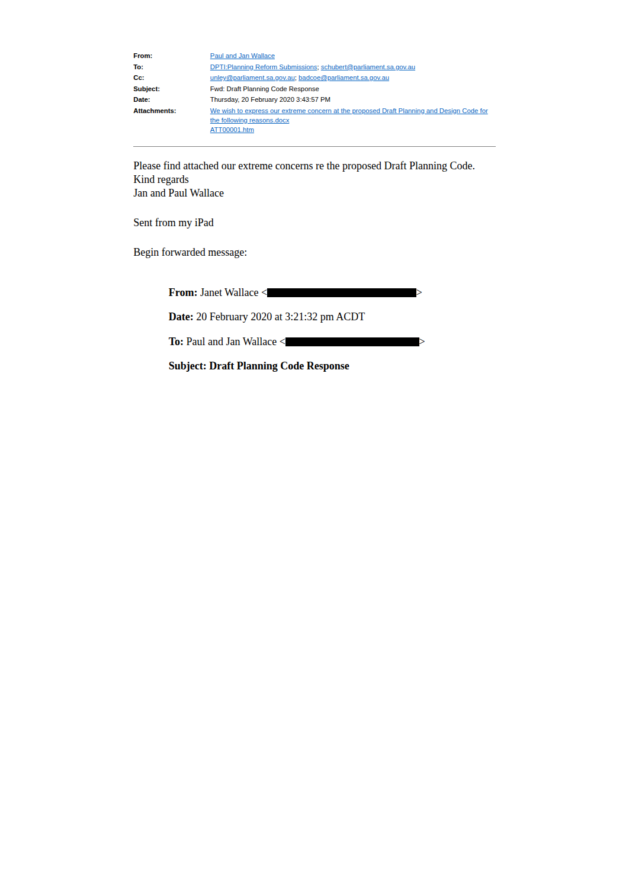| From: | Paul and Jan Wallace |
| To: | DPTI:Planning Reform Submissions ; schubert@parliament.sa.gov.au |
| Cc: | unley@parliament.sa.gov.au ; badcoe@parliament.sa.gov.au |
| Subject: | Fwd: Draft Planning Code Response |
| Date: | Thursday, 20 February 2020 3:43:57 PM |
| Attachments: | We wish to express our extreme concern at the proposed Draft Planning and Design Code for the following reasons.docx ATT00001.htm |
Please find attached our extreme concerns re the proposed Draft Planning Code.
Kind regards
Jan and Paul Wallace
Sent from my iPad
Begin forwarded message:
From: Janet Wallace < >
Date: 20 February 2020 at 3:21:32 pm ACDT
To: Paul and Jan Wallace < >
Subject: Draft Planning Code Response